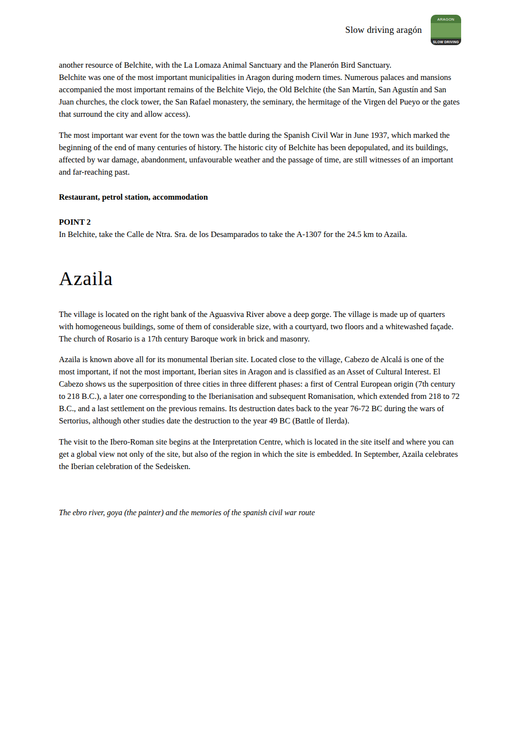Slow driving aragón
ARAGON
SLOW DRIVING
another resource of Belchite, with the La Lomaza Animal Sanctuary and the Planerón Bird Sanctuary.
Belchite was one of the most important municipalities in Aragon during modern times. Numerous palaces and mansions accompanied the most important remains of the Belchite Viejo, the Old Belchite (the San Martín, San Agustín and San Juan churches, the clock tower, the San Rafael monastery, the seminary, the hermitage of the Virgen del Pueyo or the gates that surround the city and allow access).
The most important war event for the town was the battle during the Spanish Civil War in June 1937, which marked the beginning of the end of many centuries of history. The historic city of Belchite has been depopulated, and its buildings, affected by war damage, abandonment, unfavourable weather and the passage of time, are still witnesses of an important and far-reaching past.
Restaurant, petrol station, accommodation
POINT 2
In Belchite, take the Calle de Ntra. Sra. de los Desamparados to take the A-1307 for the 24.5 km to Azaila.
Azaila
The village is located on the right bank of the Aguasviva River above a deep gorge. The village is made up of quarters with homogeneous buildings, some of them of considerable size, with a courtyard, two floors and a whitewashed façade. The church of Rosario is a 17th century Baroque work in brick and masonry.
Azaila is known above all for its monumental Iberian site. Located close to the village, Cabezo de Alcalá is one of the most important, if not the most important, Iberian sites in Aragon and is classified as an Asset of Cultural Interest. El Cabezo shows us the superposition of three cities in three different phases: a first of Central European origin (7th century to 218 B.C.), a later one corresponding to the Iberianisation and subsequent Romanisation, which extended from 218 to 72 B.C., and a last settlement on the previous remains. Its destruction dates back to the year 76-72 BC during the wars of Sertorius, although other studies date the destruction to the year 49 BC (Battle of Ilerda).
The visit to the Ibero-Roman site begins at the Interpretation Centre, which is located in the site itself and where you can get a global view not only of the site, but also of the region in which the site is embedded. In September, Azaila celebrates the Iberian celebration of the Sedeisken.
The ebro river, goya (the painter) and the memories of the spanish civil war route